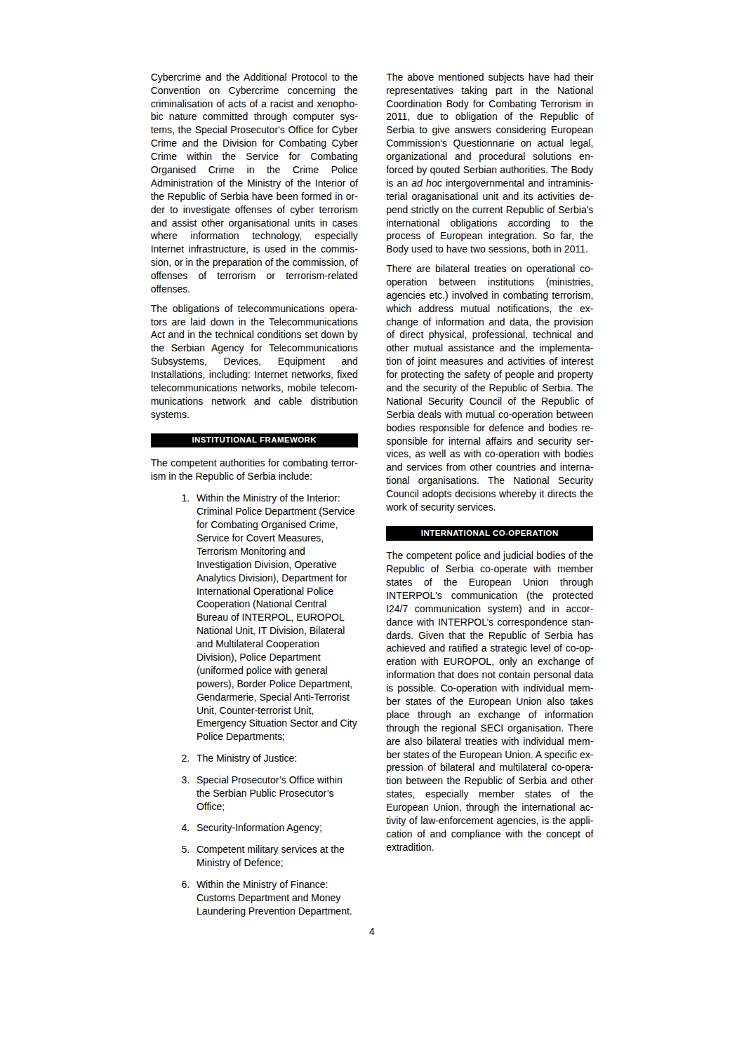Cybercrime and the Additional Protocol to the Convention on Cybercrime concerning the criminalisation of acts of a racist and xenophobic nature committed through computer systems, the Special Prosecutor's Office for Cyber Crime and the Division for Combating Cyber Crime within the Service for Combating Organised Crime in the Crime Police Administration of the Ministry of the Interior of the Republic of Serbia have been formed in order to investigate offenses of cyber terrorism and assist other organisational units in cases where information technology, especially Internet infrastructure, is used in the commission, or in the preparation of the commission, of offenses of terrorism or terrorism-related offenses.
The obligations of telecommunications operators are laid down in the Telecommunications Act and in the technical conditions set down by the Serbian Agency for Telecommunications Subsystems, Devices, Equipment and Installations, including: Internet networks, fixed telecommunications networks, mobile telecommunications network and cable distribution systems.
Institutional Framework
The competent authorities for combating terrorism in the Republic of Serbia include:
Within the Ministry of the Interior: Criminal Police Department (Service for Combating Organised Crime, Service for Covert Measures, Terrorism Monitoring and Investigation Division, Operative Analytics Division), Department for International Operational Police Cooperation (National Central Bureau of INTERPOL, EUROPOL National Unit, IT Division, Bilateral and Multilateral Cooperation Division), Police Department (uniformed police with general powers), Border Police Department, Gendarmerie, Special Anti-Terrorist Unit, Counter-terrorist Unit, Emergency Situation Sector and City Police Departments;
The Ministry of Justice:
Special Prosecutor’s Office within the Serbian Public Prosecutor’s Office;
Security-Information Agency;
Competent military services at the Ministry of Defence;
Within the Ministry of Finance: Customs Department and Money Laundering Prevention Department.
The above mentioned subjects have had their representatives taking part in the National Coordination Body for Combating Terrorism in 2011, due to obligation of the Republic of Serbia to give answers considering European Commission's Questionnarie on actual legal, organizational and procedural solutions enforced by qouted Serbian authorities. The Body is an ad hoc intergovernmental and intraministerial oraganisational unit and its activities depend strictly on the current Republic of Serbia's international obligations according to the process of European integration. So far, the Body used to have two sessions, both in 2011.
There are bilateral treaties on operational co-operation between institutions (ministries, agencies etc.) involved in combating terrorism, which address mutual notifications, the exchange of information and data, the provision of direct physical, professional, technical and other mutual assistance and the implementation of joint measures and activities of interest for protecting the safety of people and property and the security of the Republic of Serbia. The National Security Council of the Republic of Serbia deals with mutual co-operation between bodies responsible for defence and bodies responsible for internal affairs and security services, as well as with co-operation with bodies and services from other countries and international organisations. The National Security Council adopts decisions whereby it directs the work of security services.
International Co-operation
The competent police and judicial bodies of the Republic of Serbia co-operate with member states of the European Union through INTERPOL's communication (the protected I24/7 communication system) and in accordance with INTERPOL’s correspondence standards. Given that the Republic of Serbia has achieved and ratified a strategic level of co-operation with EUROPOL, only an exchange of information that does not contain personal data is possible. Co-operation with individual member states of the European Union also takes place through an exchange of information through the regional SECI organisation. There are also bilateral treaties with individual member states of the European Union. A specific expression of bilateral and multilateral co-operation between the Republic of Serbia and other states, especially member states of the European Union, through the international activity of law-enforcement agencies, is the application of and compliance with the concept of extradition.
4